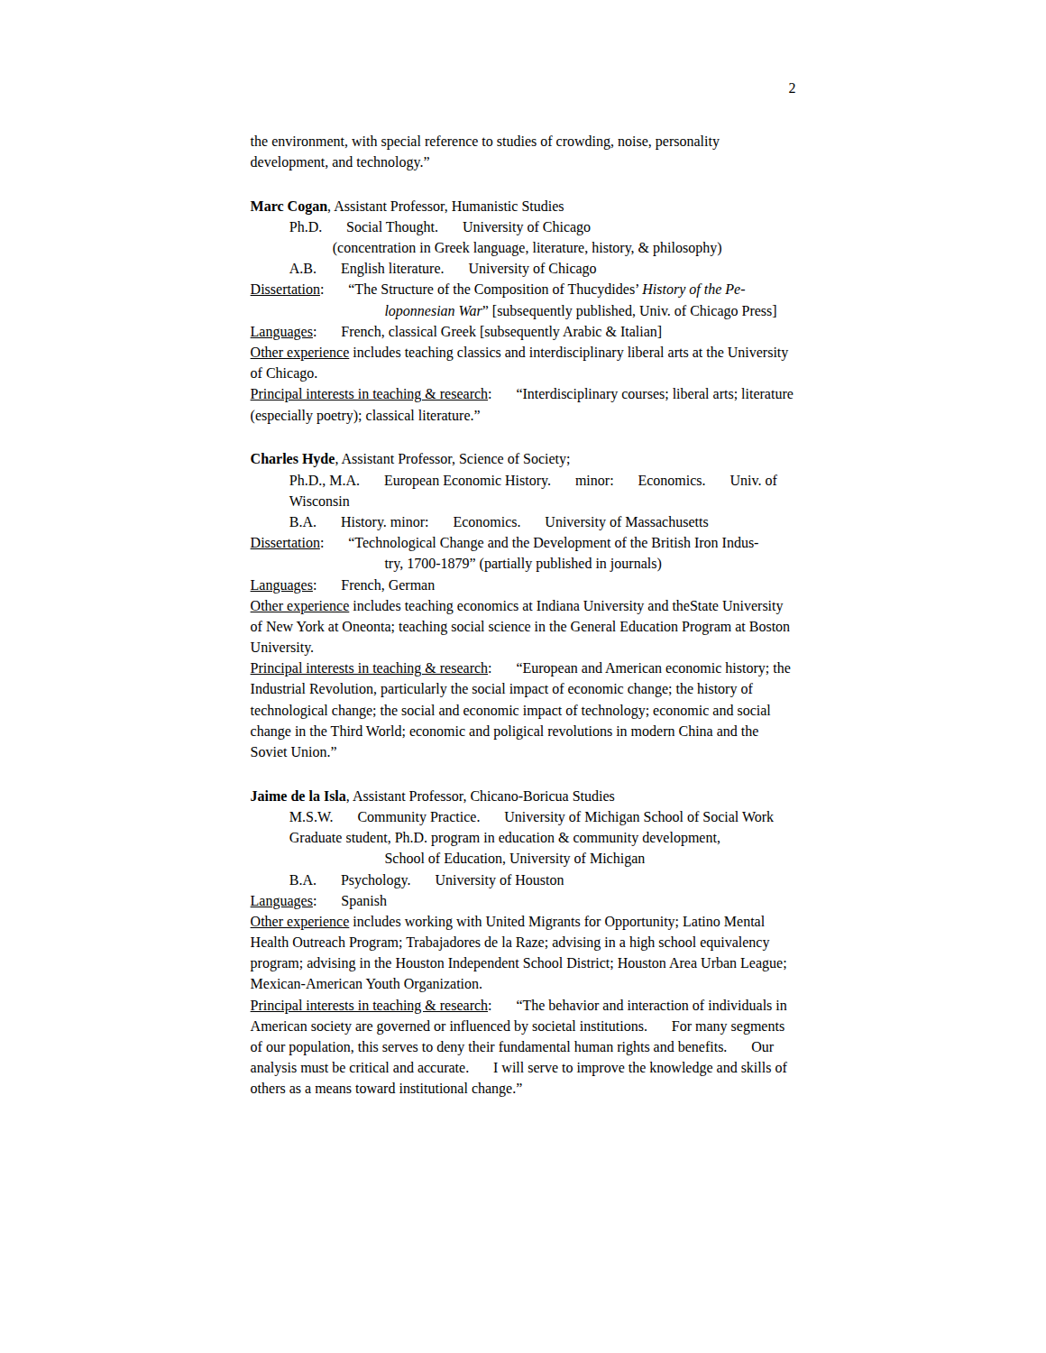2
the environment, with special reference to studies of crowding, noise, personality development, and technology.”
Marc Cogan, Assistant Professor, Humanistic Studies
Ph.D. Social Thought. University of Chicago
(concentration in Greek language, literature, history, & philosophy)
A.B. English literature. University of Chicago
Dissertation: “The Structure of the Composition of Thucydides’ History of the Pe-
loponnesian War” [subsequently published, Univ. of Chicago Press]
Languages: French, classical Greek [subsequently Arabic & Italian]
Other experience includes teaching classics and interdisciplinary liberal arts at the University of Chicago.
Principal interests in teaching & research: “Interdisciplinary courses; liberal arts; literature (especially poetry); classical literature.”
Charles Hyde, Assistant Professor, Science of Society;
Ph.D., M.A. European Economic History. minor: Economics. Univ. of Wisconsin
B.A. History. minor: Economics. University of Massachusetts
Dissertation: “Technological Change and the Development of the British Iron Indus-
try, 1700-1879” (partially published in journals)
Languages: French, German
Other experience includes teaching economics at Indiana University and theState University of New York at Oneonta; teaching social science in the General Education Program at Boston University.
Principal interests in teaching & research: “European and American economic history; the Industrial Revolution, particularly the social impact of economic change; the history of technological change; the social and economic impact of technology; economic and social change in the Third World; economic and poligical revolutions in modern China and the Soviet Union.”
Jaime de la Isla, Assistant Professor, Chicano-Boricua Studies
M.S.W. Community Practice. University of Michigan School of Social Work
Graduate student, Ph.D. program in education & community development,
School of Education, University of Michigan
B.A. Psychology. University of Houston
Languages: Spanish
Other experience includes working with United Migrants for Opportunity; Latino Mental Health Outreach Program; Trabajadores de la Raze; advising in a high school equivalency program; advising in the Houston Independent School District; Houston Area Urban League; Mexican-American Youth Organization.
Principal interests in teaching & research: “The behavior and interaction of individuals in American society are governed or influenced by societal institutions. For many segments of our population, this serves to deny their fundamental human rights and benefits. Our analysis must be critical and accurate. I will serve to improve the knowledge and skills of others as a means toward institutional change.”